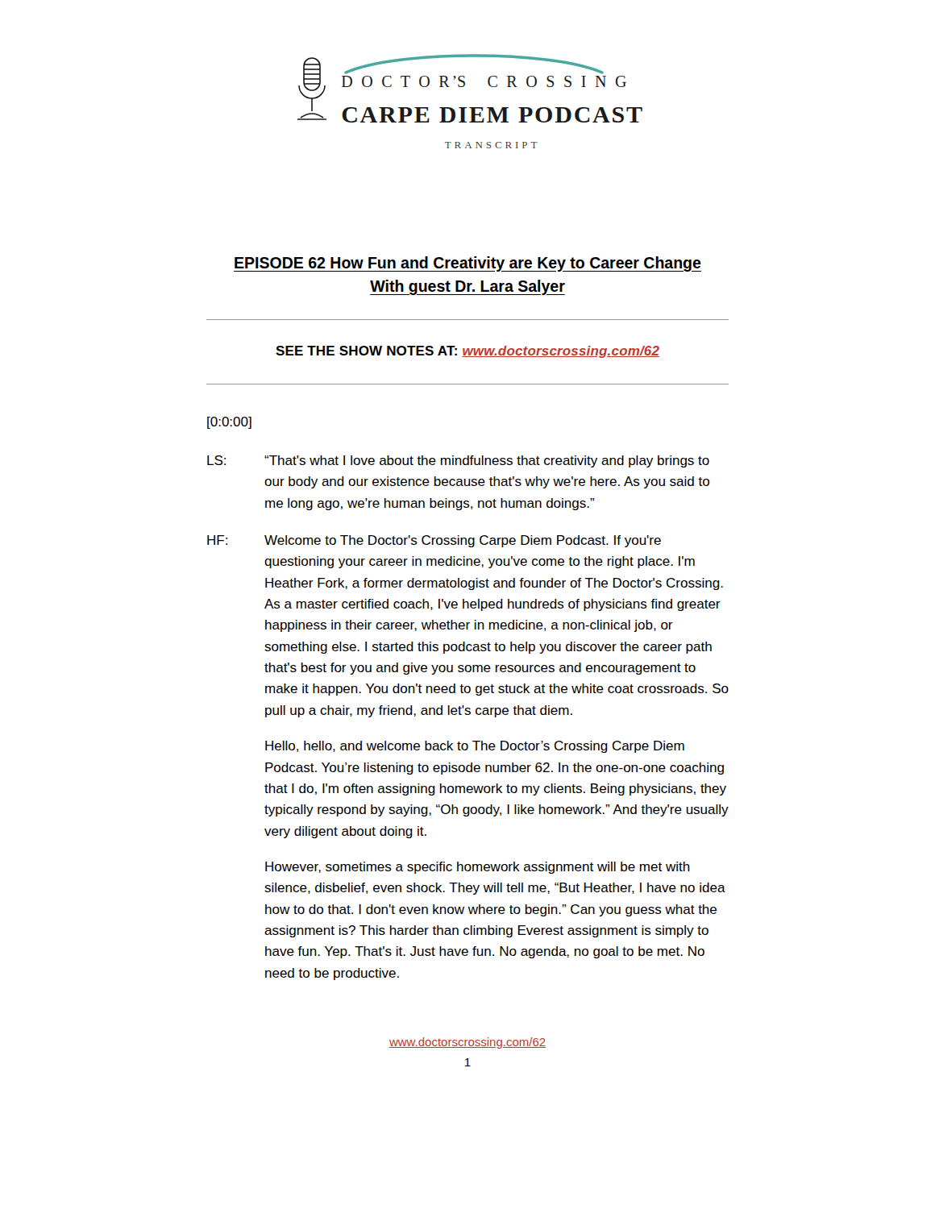D O C T O R’S C R O S S I N G
CARPE DIEM PODCAST
TRANSCRIPT
EPISODE 62 How Fun and Creativity are Key to Career Change
With guest Dr. Lara Salyer
SEE THE SHOW NOTES AT: www.doctorscrossing.com/62
[0:0:00]
LS:
“That's what I love about the mindfulness that creativity and play brings to our body and our existence because that's why we're here. As you said to me long ago, we're human beings, not human doings.”
HF:
Welcome to The Doctor's Crossing Carpe Diem Podcast. If you're questioning your career in medicine, you've come to the right place. I'm Heather Fork, a former dermatologist and founder of The Doctor's Crossing. As a master certified coach, I've helped hundreds of physicians find greater happiness in their career, whether in medicine, a non-clinical job, or something else. I started this podcast to help you discover the career path that's best for you and give you some resources and encouragement to make it happen. You don't need to get stuck at the white coat crossroads. So pull up a chair, my friend, and let's carpe that diem.
Hello, hello, and welcome back to The Doctor’s Crossing Carpe Diem Podcast. You’re listening to episode number 62. In the one-on-one coaching that I do, I'm often assigning homework to my clients. Being physicians, they typically respond by saying, “Oh goody, I like homework.” And they're usually very diligent about doing it.
However, sometimes a specific homework assignment will be met with silence, disbelief, even shock. They will tell me, “But Heather, I have no idea how to do that. I don't even know where to begin.” Can you guess what the assignment is? This harder than climbing Everest assignment is simply to have fun. Yep. That's it. Just have fun. No agenda, no goal to be met. No need to be productive.
www.doctorscrossing.com/62
1